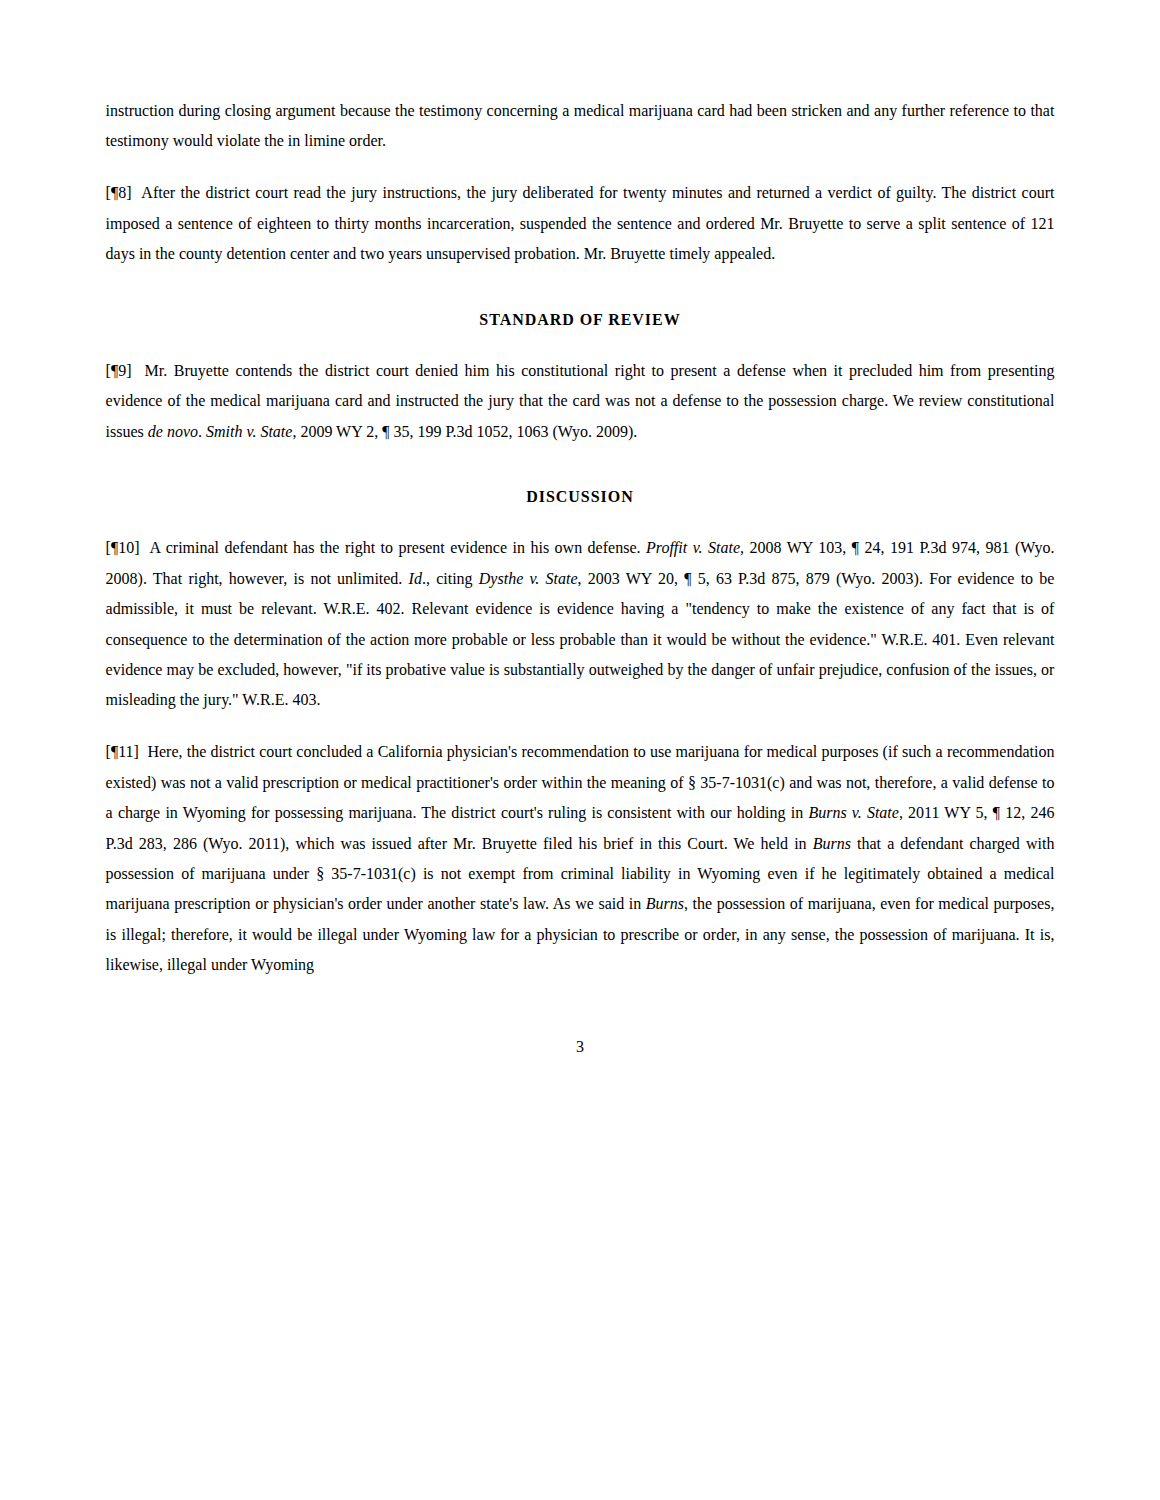instruction during closing argument because the testimony concerning a medical marijuana card had been stricken and any further reference to that testimony would violate the in limine order.
[¶8] After the district court read the jury instructions, the jury deliberated for twenty minutes and returned a verdict of guilty. The district court imposed a sentence of eighteen to thirty months incarceration, suspended the sentence and ordered Mr. Bruyette to serve a split sentence of 121 days in the county detention center and two years unsupervised probation. Mr. Bruyette timely appealed.
STANDARD OF REVIEW
[¶9] Mr. Bruyette contends the district court denied him his constitutional right to present a defense when it precluded him from presenting evidence of the medical marijuana card and instructed the jury that the card was not a defense to the possession charge. We review constitutional issues de novo. Smith v. State, 2009 WY 2, ¶ 35, 199 P.3d 1052, 1063 (Wyo. 2009).
DISCUSSION
[¶10] A criminal defendant has the right to present evidence in his own defense. Proffit v. State, 2008 WY 103, ¶ 24, 191 P.3d 974, 981 (Wyo. 2008). That right, however, is not unlimited. Id., citing Dysthe v. State, 2003 WY 20, ¶ 5, 63 P.3d 875, 879 (Wyo. 2003). For evidence to be admissible, it must be relevant. W.R.E. 402. Relevant evidence is evidence having a "tendency to make the existence of any fact that is of consequence to the determination of the action more probable or less probable than it would be without the evidence." W.R.E. 401. Even relevant evidence may be excluded, however, "if its probative value is substantially outweighed by the danger of unfair prejudice, confusion of the issues, or misleading the jury." W.R.E. 403.
[¶11] Here, the district court concluded a California physician's recommendation to use marijuana for medical purposes (if such a recommendation existed) was not a valid prescription or medical practitioner's order within the meaning of § 35-7-1031(c) and was not, therefore, a valid defense to a charge in Wyoming for possessing marijuana. The district court's ruling is consistent with our holding in Burns v. State, 2011 WY 5, ¶ 12, 246 P.3d 283, 286 (Wyo. 2011), which was issued after Mr. Bruyette filed his brief in this Court. We held in Burns that a defendant charged with possession of marijuana under § 35-7-1031(c) is not exempt from criminal liability in Wyoming even if he legitimately obtained a medical marijuana prescription or physician's order under another state's law. As we said in Burns, the possession of marijuana, even for medical purposes, is illegal; therefore, it would be illegal under Wyoming law for a physician to prescribe or order, in any sense, the possession of marijuana. It is, likewise, illegal under Wyoming
3